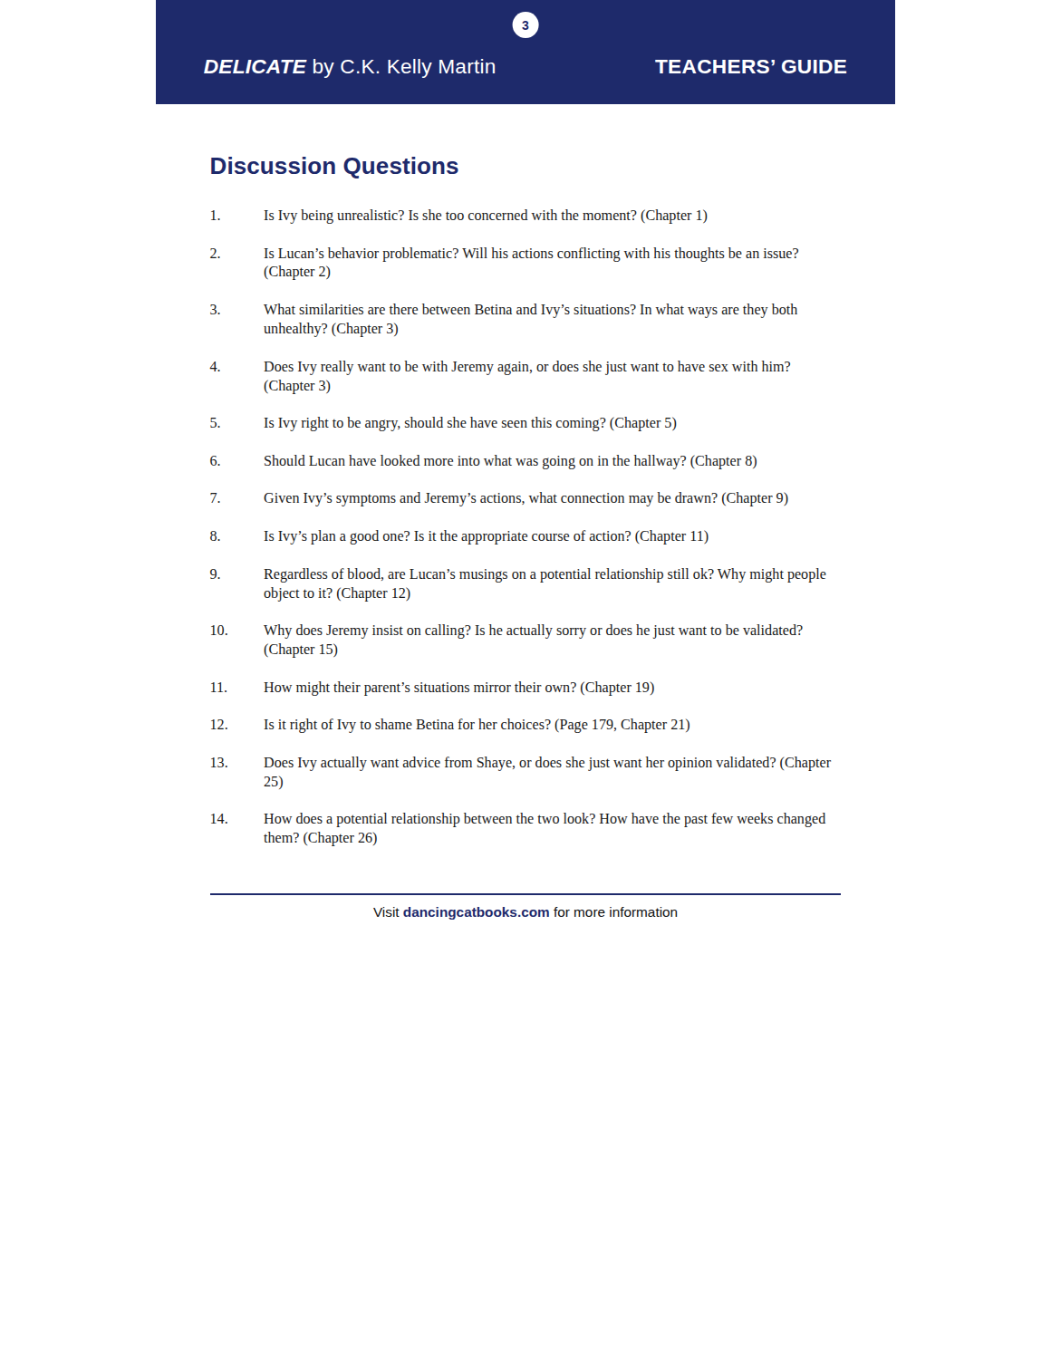3
DELICATE by C.K. Kelly Martin
TEACHERS’ GUIDE
Discussion Questions
Is Ivy being unrealistic? Is she too concerned with the moment? (Chapter 1)
Is Lucan’s behavior problematic? Will his actions conflicting with his thoughts be an issue? (Chapter 2)
What similarities are there between Betina and Ivy’s situations? In what ways are they both unhealthy? (Chapter 3)
Does Ivy really want to be with Jeremy again, or does she just want to have sex with him? (Chapter 3)
Is Ivy right to be angry, should she have seen this coming? (Chapter 5)
Should Lucan have looked more into what was going on in the hallway? (Chapter 8)
Given Ivy’s symptoms and Jeremy’s actions, what connection may be drawn? (Chapter 9)
Is Ivy’s plan a good one? Is it the appropriate course of action? (Chapter 11)
Regardless of blood, are Lucan’s musings on a potential relationship still ok? Why might people object to it? (Chapter 12)
Why does Jeremy insist on calling? Is he actually sorry or does he just want to be validated? (Chapter 15)
How might their parent’s situations mirror their own? (Chapter 19)
Is it right of Ivy to shame Betina for her choices? (Page 179, Chapter 21)
Does Ivy actually want advice from Shaye, or does she just want her opinion validated? (Chapter 25)
How does a potential relationship between the two look? How have the past few weeks changed them? (Chapter 26)
Visit dancingcatbooks.com for more information